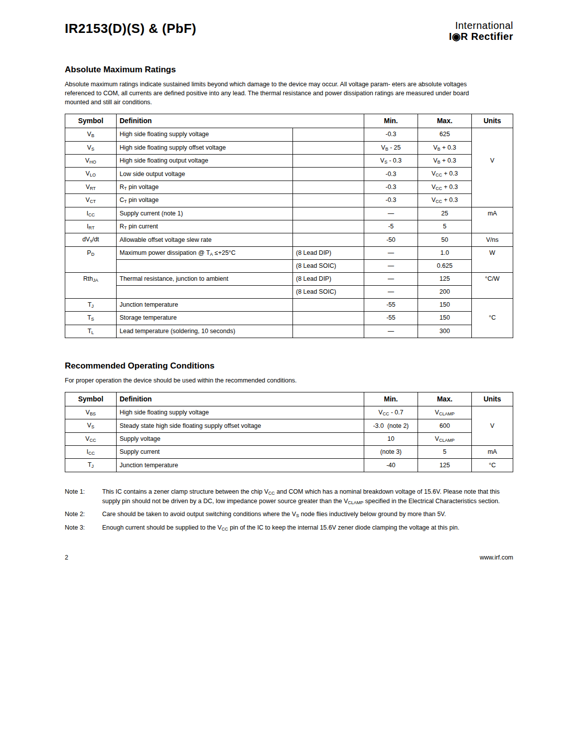IR2153(D)(S) & (PbF)
International
I◉R Rectifier
Absolute Maximum Ratings
Absolute maximum ratings indicate sustained limits beyond which damage to the device may occur. All voltage param- eters are absolute voltages referenced to COM, all currents are defined positive into any lead. The thermal resistance and power dissipation ratings are measured under board mounted and still air conditions.
| Symbol | Definition | Min. | Max. | Units |
| --- | --- | --- | --- | --- |
| V B | High side floating supply voltage | | -0.3 | 625 | |
| V S | High side floating supply offset voltage | | V B - 25 | V B + 0.3 | |
| V HO | High side floating output voltage | | V S - 0.3 | V B + 0.3 | V |
| V LO | Low side output voltage | | -0.3 | V CC + 0.3 | |
| V RT | R T pin voltage | | -0.3 | V CC + 0.3 | |
| V CT | C T pin voltage | | -0.3 | V CC + 0.3 | |
| I CC | Supply current (note 1) | | — | 25 | mA |
| I RT | R T pin current | | -5 | 5 | |
| dV s /dt | Allowable offset voltage slew rate | | -50 | 50 | V/ns |
| P D | Maximum power dissipation @ T A ≤+25°C | (8 Lead DIP) | — | 1.0 | W |
| | | (8 Lead SOIC) | — | 0.625 | |
| Rth JA | Thermal resistance, junction to ambient | (8 Lead DIP) | — | 125 | °C/W |
| | | (8 Lead SOIC) | — | 200 | |
| T J | Junction temperature | | -55 | 150 | |
| T S | Storage temperature | | -55 | 150 | °C |
| T L | Lead temperature (soldering, 10 seconds) | | — | 300 | |
Recommended Operating Conditions
For proper operation the device should be used within the recommended conditions.
| Symbol | Definition | Min. | Max. | Units |
| --- | --- | --- | --- | --- |
| V BS | High side floating supply voltage | V CC - 0.7 | V CLAMP | |
| V S | Steady state high side floating supply offset voltage | -3.0 (note 2) | 600 | V |
| V CC | Supply voltage | 10 | V CLAMP | |
| I CC | Supply current | (note 3) | 5 | mA |
| T J | Junction temperature | -40 | 125 | °C |
| Note 1: | This IC contains a zener clamp structure between the chip V CC and COM which has a nominal breakdown voltage of 15.6V. Please note that this supply pin should not be driven by a DC, low impedance power source greater than the V CLAMP specified in the Electrical Characteristics section. |
| Note 2: | Care should be taken to avoid output switching conditions where the V S node flies inductively below ground by more than 5V. |
| Note 3: | Enough current should be supplied to the V CC pin of the IC to keep the internal 15.6V zener diode clamping the voltage at this pin. |
2
www.irf.com